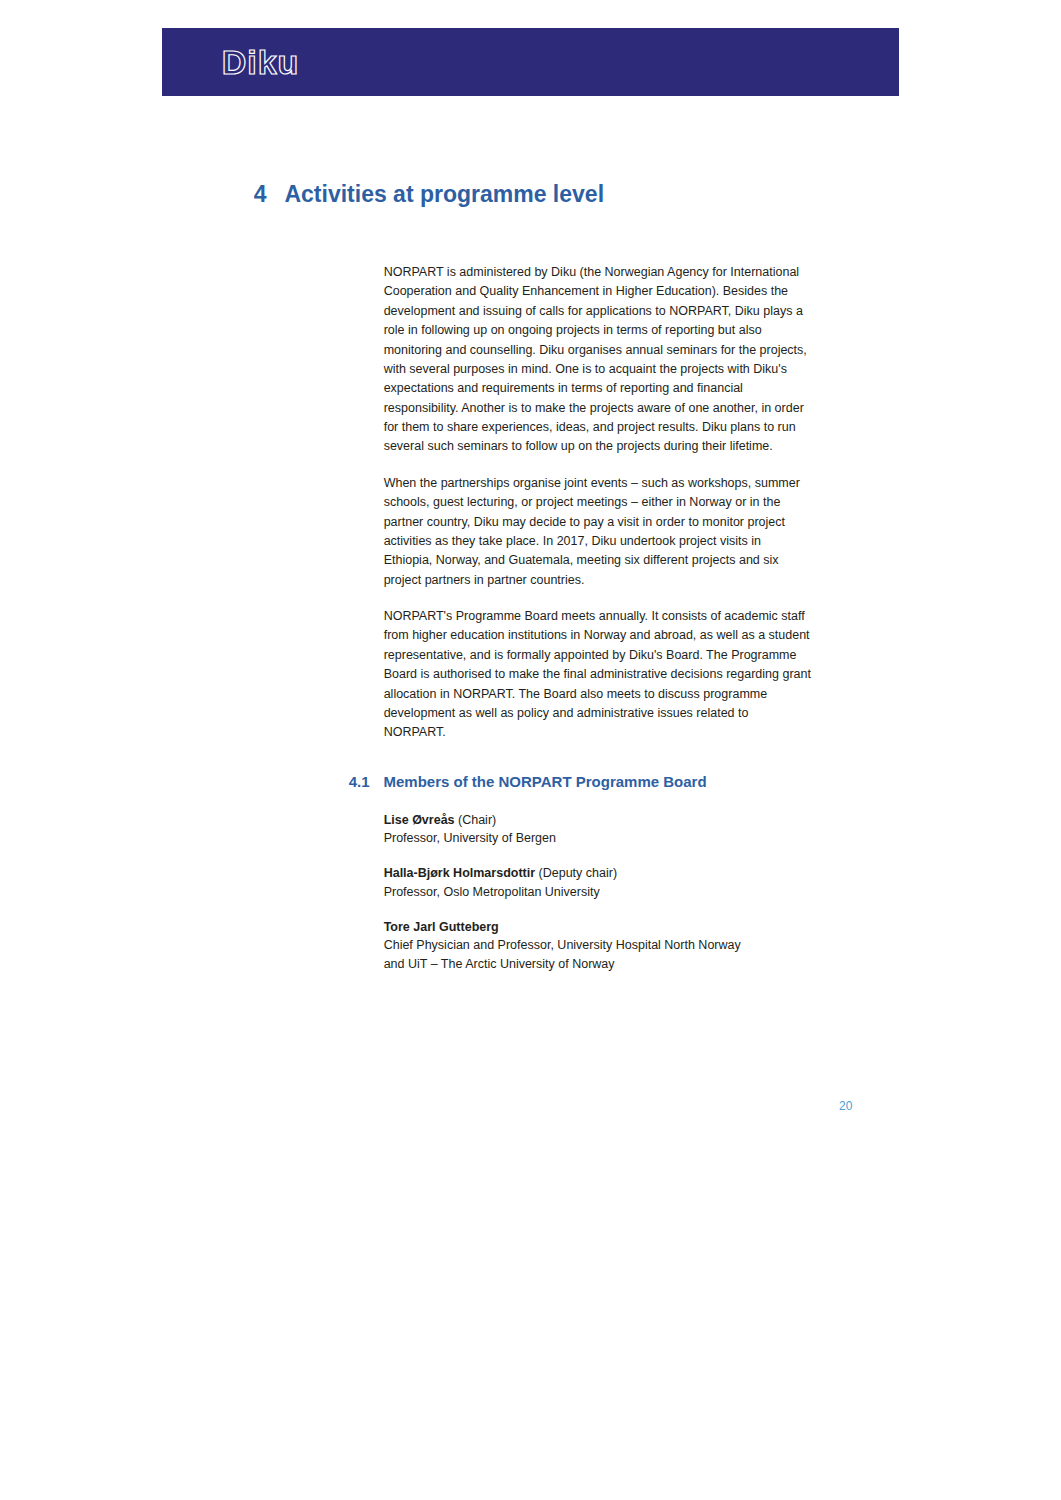Diku
4 Activities at programme level
NORPART is administered by Diku (the Norwegian Agency for International Cooperation and Quality Enhancement in Higher Education). Besides the development and issuing of calls for applications to NORPART, Diku plays a role in following up on ongoing projects in terms of reporting but also monitoring and counselling. Diku organises annual seminars for the projects, with several purposes in mind. One is to acquaint the projects with Diku's expectations and requirements in terms of reporting and financial responsibility. Another is to make the projects aware of one another, in order for them to share experiences, ideas, and project results. Diku plans to run several such seminars to follow up on the projects during their lifetime.
When the partnerships organise joint events – such as workshops, summer schools, guest lecturing, or project meetings – either in Norway or in the partner country, Diku may decide to pay a visit in order to monitor project activities as they take place. In 2017, Diku undertook project visits in Ethiopia, Norway, and Guatemala, meeting six different projects and six project partners in partner countries.
NORPART's Programme Board meets annually. It consists of academic staff from higher education institutions in Norway and abroad, as well as a student representative, and is formally appointed by Diku's Board. The Programme Board is authorised to make the final administrative decisions regarding grant allocation in NORPART. The Board also meets to discuss programme development as well as policy and administrative issues related to NORPART.
4.1 Members of the NORPART Programme Board
Lise Øvreås (Chair)
Professor, University of Bergen
Halla-Bjørk Holmarsdottir (Deputy chair)
Professor, Oslo Metropolitan University
Tore Jarl Gutteberg
Chief Physician and Professor, University Hospital North Norway
and UiT – The Arctic University of Norway
20